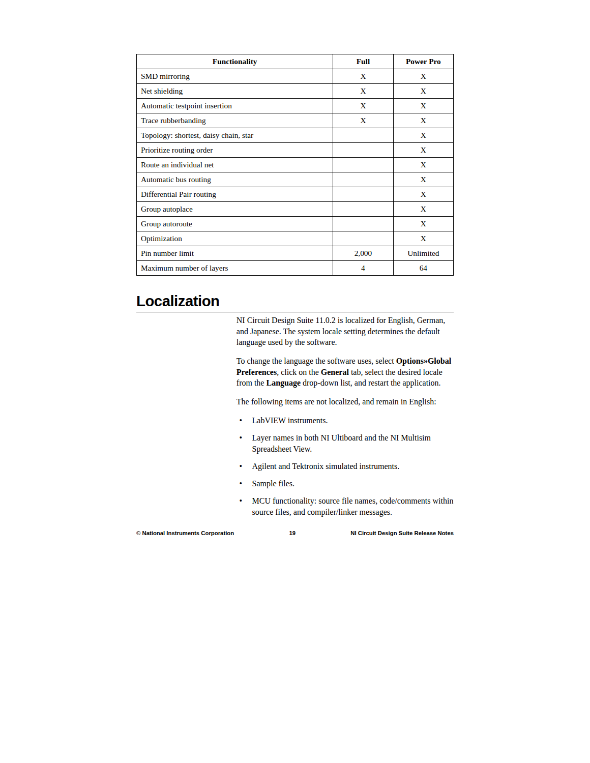| Functionality | Full | Power Pro |
| --- | --- | --- |
| SMD mirroring | X | X |
| Net shielding | X | X |
| Automatic testpoint insertion | X | X |
| Trace rubberbanding | X | X |
| Topology: shortest, daisy chain, star | | X |
| Prioritize routing order | | X |
| Route an individual net | | X |
| Automatic bus routing | | X |
| Differential Pair routing | | X |
| Group autoplace | | X |
| Group autoroute | | X |
| Optimization | | X |
| Pin number limit | 2,000 | Unlimited |
| Maximum number of layers | 4 | 64 |
Localization
NI Circuit Design Suite 11.0.2 is localized for English, German, and Japanese. The system locale setting determines the default language used by the software.
To change the language the software uses, select Options»Global Preferences, click on the General tab, select the desired locale from the Language drop-down list, and restart the application.
The following items are not localized, and remain in English:
LabVIEW instruments.
Layer names in both NI Ultiboard and the NI Multisim Spreadsheet View.
Agilent and Tektronix simulated instruments.
Sample files.
MCU functionality: source file names, code/comments within source files, and compiler/linker messages.
© National Instruments Corporation
19
NI Circuit Design Suite Release Notes